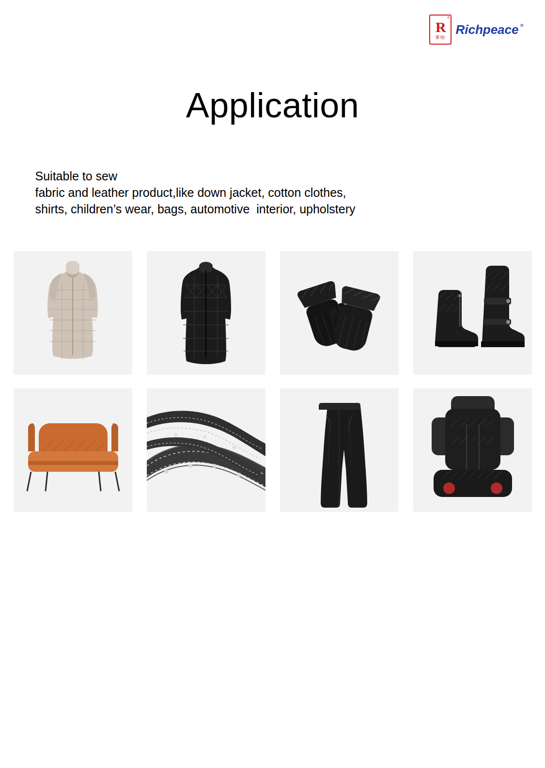® R 富怡
Richpeace®
Application
Suitable to sew
fabric and leather product,like down jacket, cotton clothes,
shirts, children’s wear, bags, automotive interior, upholstery